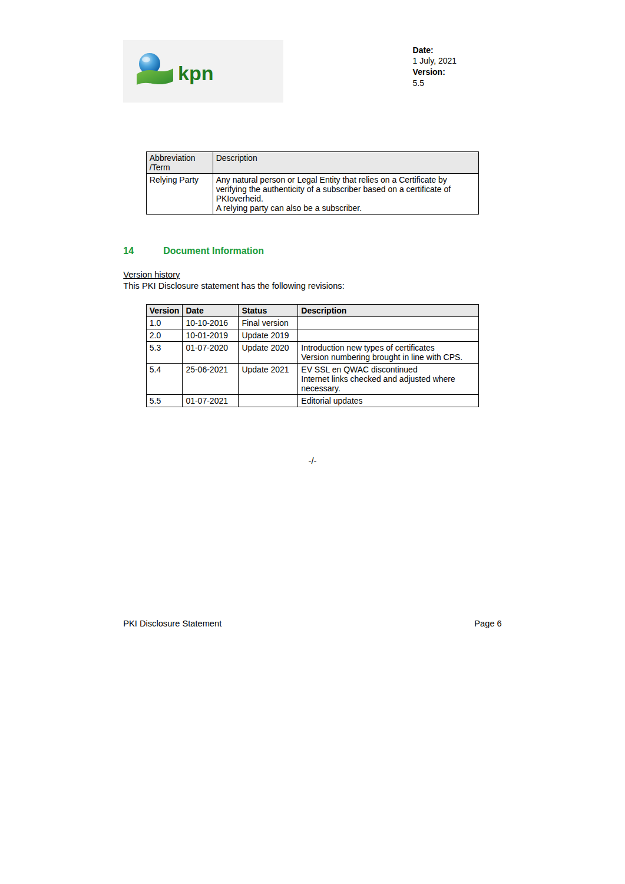kpn
Date:
1 July, 2021
Version:
5.5
| Abbreviation /Term | Description |
| --- | --- |
| Relying Party | Any natural person or Legal Entity that relies on a Certificate by verifying the authenticity of a subscriber based on a certificate of PKIoverheid. A relying party can also be a subscriber. |
14 Document Information
Version history
This PKI Disclosure statement has the following revisions:
| Version | Date | Status | Description |
| --- | --- | --- | --- |
| 1.0 | 10-10-2016 | Final version | |
| 2.0 | 10-01-2019 | Update 2019 | |
| 5.3 | 01-07-2020 | Update 2020 | Introduction new types of certificates Version numbering brought in line with CPS. |
| 5.4 | 25-06-2021 | Update 2021 | EV SSL en QWAC discontinued Internet links checked and adjusted where necessary. |
| 5.5 | 01-07-2021 | | Editorial updates |
-/-
PKI Disclosure Statement
Page 6